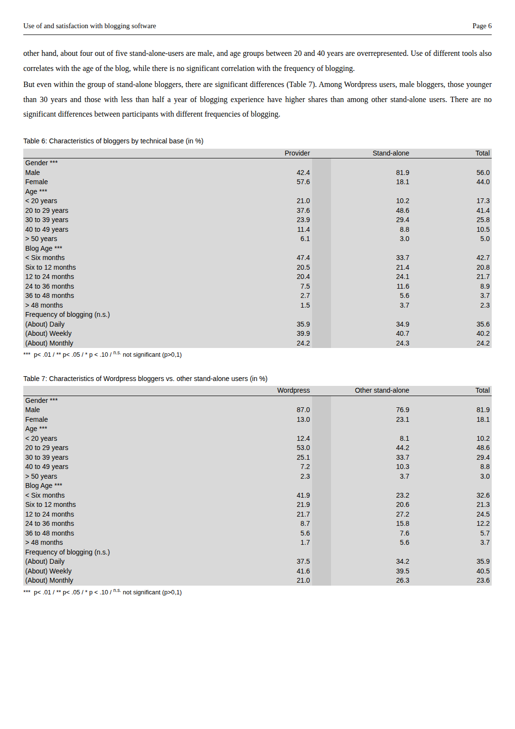Use of and satisfaction with blogging software Page 6
other hand, about four out of five stand-alone-users are male, and age groups between 20 and 40 years are overrepresented. Use of different tools also correlates with the age of the blog, while there is no significant correlation with the frequency of blogging.
But even within the group of stand-alone bloggers, there are significant differences (Table 7). Among Wordpress users, male bloggers, those younger than 30 years and those with less than half a year of blogging experience have higher shares than among other stand-alone users. There are no significant differences between participants with different frequencies of blogging.
Table 6: Characteristics of bloggers by technical base (in %)
| | | Provider | | Stand-alone | Total |
| --- | --- | --- | --- | --- | --- |
| Gender *** | | | | |
| Male | 42.4 | | 81.9 | 56.0 |
| Female | 57.6 | | 18.1 | 44.0 |
| Age *** | | | | |
| < 20 years | 21.0 | | 10.2 | 17.3 |
| 20 to 29 years | 37.6 | | 48.6 | 41.4 |
| 30 to 39 years | 23.9 | | 29.4 | 25.8 |
| 40 to 49 years | 11.4 | | 8.8 | 10.5 |
| > 50 years | 6.1 | | 3.0 | 5.0 |
| Blog Age *** | | | | |
| < Six months | 47.4 | | 33.7 | 42.7 |
| Six to 12 months | 20.5 | | 21.4 | 20.8 |
| 12 to 24 months | 20.4 | | 24.1 | 21.7 |
| 24 to 36 months | 7.5 | | 11.6 | 8.9 |
| 36 to 48 months | 2.7 | | 5.6 | 3.7 |
| > 48 months | 1.5 | | 3.7 | 2.3 |
| Frequency of blogging (n.s.) | | | | |
| (About) Daily | 35.9 | | 34.9 | 35.6 |
| (About) Weekly | 39.9 | | 40.7 | 40.2 |
| (About) Monthly | 24.2 | | 24.3 | 24.2 |
*** p< .01 / ** p< .05 / * p < .10 / n.s. not significant (p>0,1)
Table 7: Characteristics of Wordpress bloggers vs. other stand-alone users (in %)
| | | Wordpress | | Other stand-alone | Total |
| --- | --- | --- | --- | --- | --- |
| Gender *** | | | | |
| Male | 87.0 | | 76.9 | 81.9 |
| Female | 13.0 | | 23.1 | 18.1 |
| Age *** | | | | |
| < 20 years | 12.4 | | 8.1 | 10.2 |
| 20 to 29 years | 53.0 | | 44.2 | 48.6 |
| 30 to 39 years | 25.1 | | 33.7 | 29.4 |
| 40 to 49 years | 7.2 | | 10.3 | 8.8 |
| > 50 years | 2.3 | | 3.7 | 3.0 |
| Blog Age *** | | | | |
| < Six months | 41.9 | | 23.2 | 32.6 |
| Six to 12 months | 21.9 | | 20.6 | 21.3 |
| 12 to 24 months | 21.7 | | 27.2 | 24.5 |
| 24 to 36 months | 8.7 | | 15.8 | 12.2 |
| 36 to 48 months | 5.6 | | 7.6 | 5.7 |
| > 48 months | 1.7 | | 5.6 | 3.7 |
| Frequency of blogging (n.s.) | | | | |
| (About) Daily | 37.5 | | 34.2 | 35.9 |
| (About) Weekly | 41.6 | | 39.5 | 40.5 |
| (About) Monthly | 21.0 | | 26.3 | 23.6 |
*** p< .01 / ** p< .05 / * p < .10 / n.s. not significant (p>0,1)